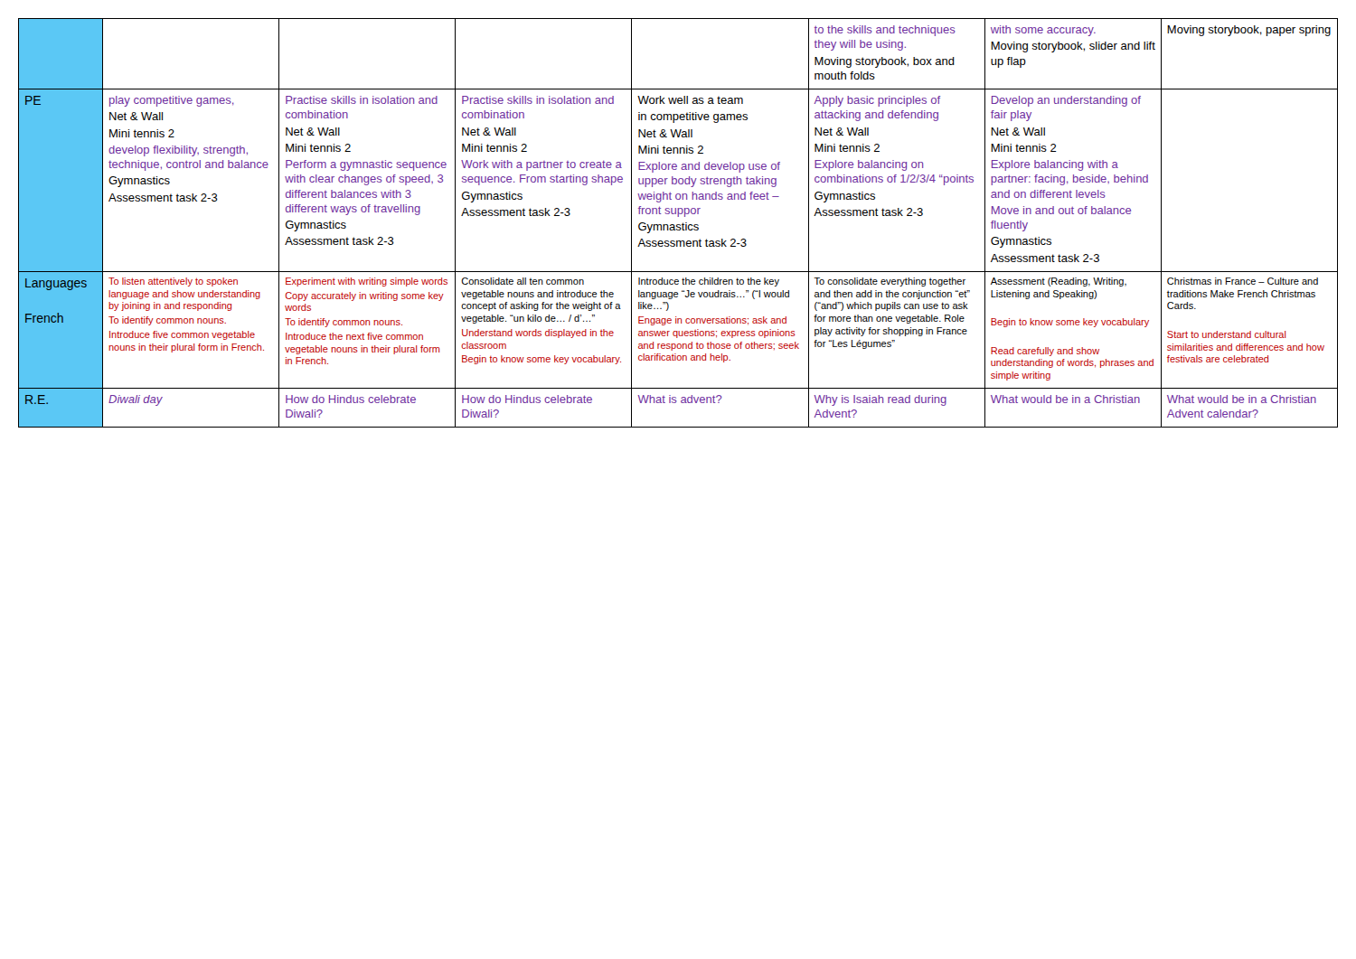| | | | | | to the skills and techniques they will be using. Moving storybook, box and mouth folds | with some accuracy. Moving storybook, slider and lift up flap | Moving storybook, paper spring |
| PE | play competitive games, Net & Wall Mini tennis 2 develop flexibility, strength, technique, control and balance Gymnastics Assessment task 2-3 | Practise skills in isolation and combination Net & Wall Mini tennis 2 Perform a gymnastic sequence with clear changes of speed, 3 different balances with 3 different ways of travelling Gymnastics Assessment task 2-3 | Practise skills in isolation and combination Net & Wall Mini tennis 2 Work with a partner to create a sequence. From starting shape Gymnastics Assessment task 2-3 | Work well as a team in competitive games Net & Wall Mini tennis 2 Explore and develop use of upper body strength taking weight on hands and feet – front suppor Gymnastics Assessment task 2-3 | Apply basic principles of attacking and defending Net & Wall Mini tennis 2 Explore balancing on combinations of 1/2/3/4 “points Gymnastics Assessment task 2-3 | Develop an understanding of fair play Net & Wall Mini tennis 2 Explore balancing with a partner: facing, beside, behind and on different levels Move in and out of balance fluently Gymnastics Assessment task 2-3 | |
| Languages French | To listen attentively to spoken language and show understanding by joining in and responding To identify common nouns. Introduce five common vegetable nouns in their plural form in French. | Experiment with writing simple words Copy accurately in writing some key words To identify common nouns. Introduce the next five common vegetable nouns in their plural form in French. | Consolidate all ten common vegetable nouns and introduce the concept of asking for the weight of a vegetable. “un kilo de… / d’…” Understand words displayed in the classroom Begin to know some key vocabulary. | Introduce the children to the key language “Je voudrais…” (“I would like…”) Engage in conversations; ask and answer questions; express opinions and respond to those of others; seek clarification and help. | To consolidate everything together and then add in the conjunction “et” (“and”) which pupils can use to ask for more than one vegetable. Role play activity for shopping in France for “Les Légumes” | Assessment (Reading, Writing, Listening and Speaking) Begin to know some key vocabulary Read carefully and show understanding of words, phrases and simple writing | Christmas in France – Culture and traditions Make French Christmas Cards. Start to understand cultural similarities and differences and how festivals are celebrated |
| R.E. | Diwali day | How do Hindus celebrate Diwali? | How do Hindus celebrate Diwali? | What is advent? | Why is Isaiah read during Advent? | What would be in a Christian | What would be in a Christian Advent calendar? |